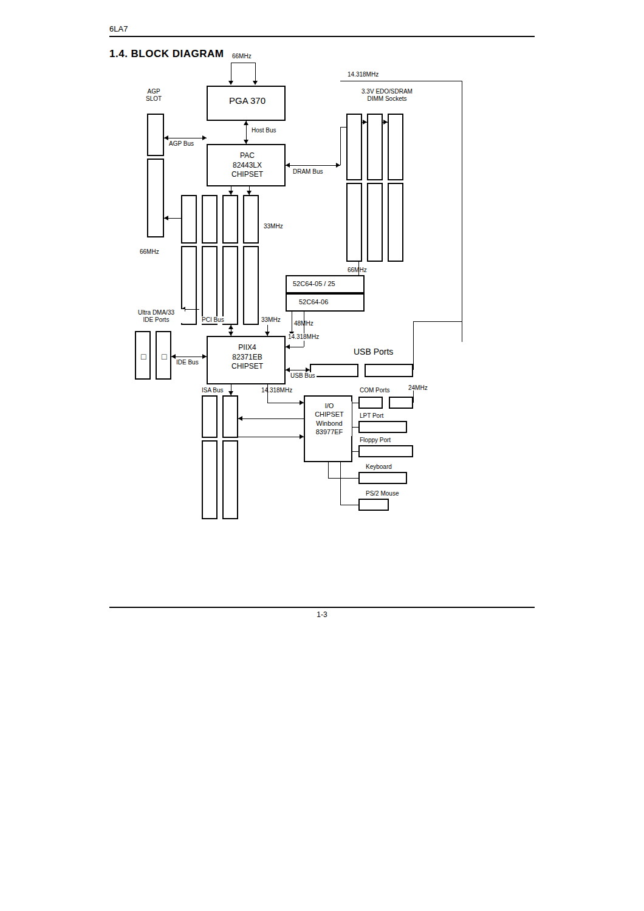6LA7
1.4. BLOCK DIAGRAM
66MHz
14.318MHz
PGA 370
Host Bus
AGP
SLOT
AGP Bus
PAC
82443LX
CHIPSET
DRAM Bus
3.3V EDO/SDRAM
DIMM Sockets
33MHz
66MHz
66MHz
52C64-05 / 25
52C64-06
48MHz
14.318MHz
33MHz
PCI Bus
PIIX4
82371EB
CHIPSET
Ultra DMA/33
IDE Ports
□
□
IDE Bus
USB Ports
USB Bus
ISA Bus
14.318MHz
I/O
CHIPSET
Winbond
83977EF
COM Ports
24MHz
LPT Port
Floppy Port
Keyboard
PS/2 Mouse
1-3